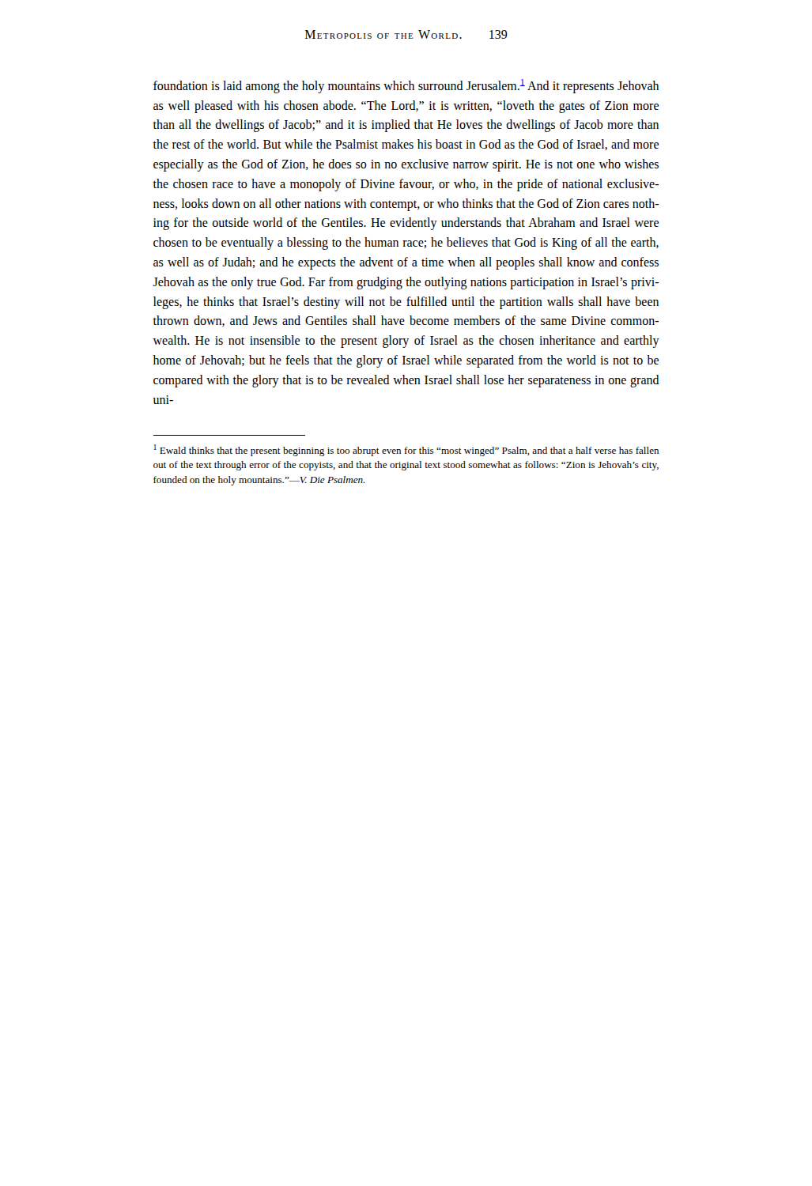Metropolis of the World. 139
foundation is laid among the holy mountains which surround Jerusalem.1 And it represents Jehovah as well pleased with his chosen abode. “The Lord,” it is written, “loveth the gates of Zion more than all the dwellings of Jacob;” and it is implied that He loves the dwellings of Jacob more than the rest of the world. But while the Psalmist makes his boast in God as the God of Israel, and more especially as the God of Zion, he does so in no exclusive narrow spirit. He is not one who wishes the chosen race to have a monopoly of Divine favour, or who, in the pride of national exclusiveness, looks down on all other nations with contempt, or who thinks that the God of Zion cares nothing for the outside world of the Gentiles. He evidently understands that Abraham and Israel were chosen to be eventually a blessing to the human race; he believes that God is King of all the earth, as well as of Judah; and he expects the advent of a time when all peoples shall know and confess Jehovah as the only true God. Far from grudging the outlying nations participation in Israel’s privileges, he thinks that Israel’s destiny will not be fulfilled until the partition walls shall have been thrown down, and Jews and Gentiles shall have become members of the same Divine commonwealth. He is not insensible to the present glory of Israel as the chosen inheritance and earthly home of Jehovah; but he feels that the glory of Israel while separated from the world is not to be compared with the glory that is to be revealed when Israel shall lose her separateness in one grand uni-
1 Ewald thinks that the present beginning is too abrupt even for this “most winged” Psalm, and that a half verse has fallen out of the text through error of the copyists, and that the original text stood somewhat as follows: “Zion is Jehovah’s city, founded on the holy mountains.”—V. Die Psalmen.